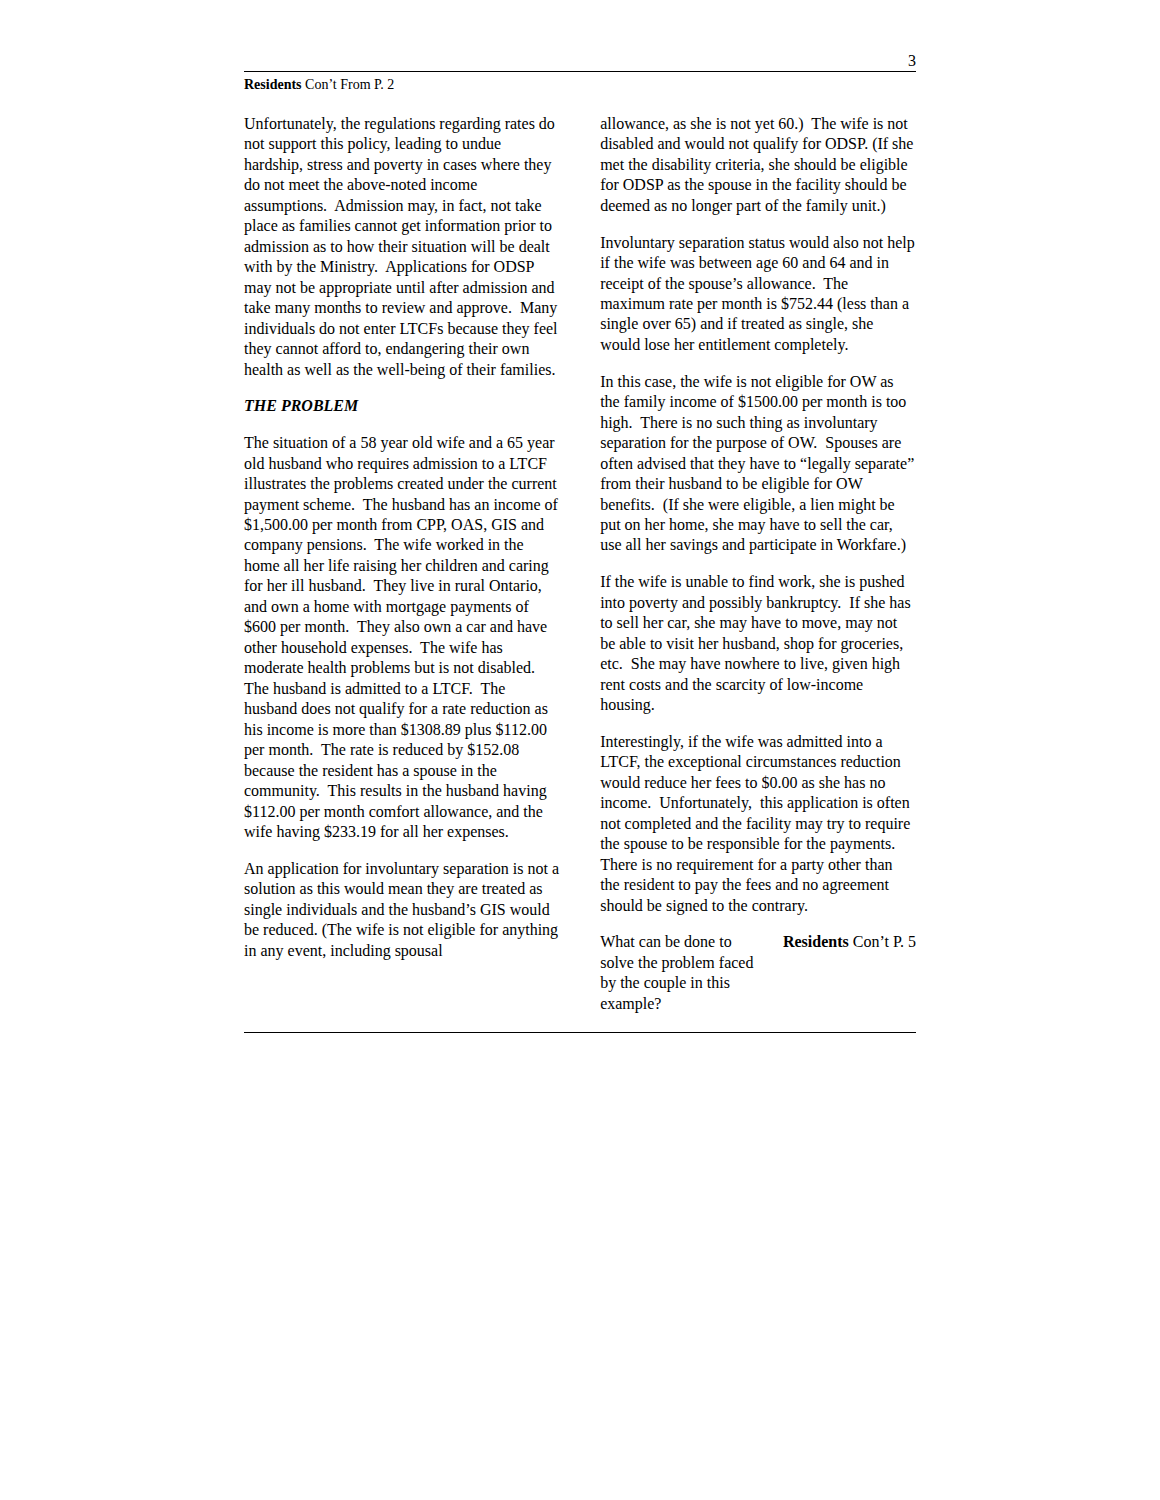3
Residents Con’t From P. 2
Unfortunately, the regulations regarding rates do not support this policy, leading to undue hardship, stress and poverty in cases where they do not meet the above-noted income assumptions. Admission may, in fact, not take place as families cannot get information prior to admission as to how their situation will be dealt with by the Ministry. Applications for ODSP may not be appropriate until after admission and take many months to review and approve. Many individuals do not enter LTCFs because they feel they cannot afford to, endangering their own health as well as the well-being of their families.
THE PROBLEM
The situation of a 58 year old wife and a 65 year old husband who requires admission to a LTCF illustrates the problems created under the current payment scheme. The husband has an income of $1,500.00 per month from CPP, OAS, GIS and company pensions. The wife worked in the home all her life raising her children and caring for her ill husband. They live in rural Ontario, and own a home with mortgage payments of $600 per month. They also own a car and have other household expenses. The wife has moderate health problems but is not disabled. The husband is admitted to a LTCF. The husband does not qualify for a rate reduction as his income is more than $1308.89 plus $112.00 per month. The rate is reduced by $152.08 because the resident has a spouse in the community. This results in the husband having $112.00 per month comfort allowance, and the wife having $233.19 for all her expenses.
An application for involuntary separation is not a solution as this would mean they are treated as single individuals and the husband’s GIS would be reduced. (The wife is not eligible for anything in any event, including spousal
allowance, as she is not yet 60.) The wife is not disabled and would not qualify for ODSP. (If she met the disability criteria, she should be eligible for ODSP as the spouse in the facility should be deemed as no longer part of the family unit.)
Involuntary separation status would also not help if the wife was between age 60 and 64 and in receipt of the spouse’s allowance. The maximum rate per month is $752.44 (less than a single over 65) and if treated as single, she would lose her entitlement completely.
In this case, the wife is not eligible for OW as the family income of $1500.00 per month is too high. There is no such thing as involuntary separation for the purpose of OW. Spouses are often advised that they have to “legally separate” from their husband to be eligible for OW benefits. (If she were eligible, a lien might be put on her home, she may have to sell the car, use all her savings and participate in Workfare.)
If the wife is unable to find work, she is pushed into poverty and possibly bankruptcy. If she has to sell her car, she may have to move, may not be able to visit her husband, shop for groceries, etc. She may have nowhere to live, given high rent costs and the scarcity of low-income housing.
Interestingly, if the wife was admitted into a LTCF, the exceptional circumstances reduction would reduce her fees to $0.00 as she has no income. Unfortunately, this application is often not completed and the facility may try to require the spouse to be responsible for the payments. There is no requirement for a party other than the resident to pay the fees and no agreement should be signed to the contrary.
What can be done to solve the problem faced by the couple in this example? Residents Con’t P. 5